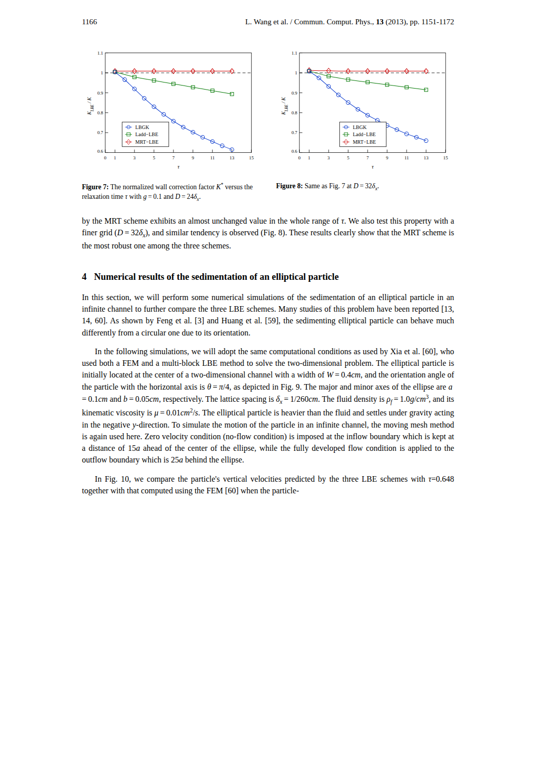1166 L. Wang et al. / Commun. Comput. Phys., 13 (2013), pp. 1151-1172
1.1 1 0.9 0.8 0.7 0.6 0 1 3 5 7 9 11 13 15 τ KLBE / K LBGK Ladd−LBE MRT−LBE
Figure 7: The normalized wall correction factor K* versus the relaxation time τ with g = 0.1 and D = 24δx.
1.1 1 0.9 0.8 0.7 0.6 0 1 3 5 7 9 11 13 15 τ KLBE / K LBGK Ladd−LBE MRT−LBE
Figure 8: Same as Fig. 7 at D = 32δx.
by the MRT scheme exhibits an almost unchanged value in the whole range of τ. We also test this property with a finer grid (D = 32δx), and similar tendency is observed (Fig. 8). These results clearly show that the MRT scheme is the most robust one among the three schemes.
4 Numerical results of the sedimentation of an elliptical particle
In this section, we will perform some numerical simulations of the sedimentation of an elliptical particle in an infinite channel to further compare the three LBE schemes. Many studies of this problem have been reported [13, 14, 60]. As shown by Feng et al. [3] and Huang et al. [59], the sedimenting elliptical particle can behave much differently from a circular one due to its orientation.
In the following simulations, we will adopt the same computational conditions as used by Xia et al. [60], who used both a FEM and a multi-block LBE method to solve the two-dimensional problem. The elliptical particle is initially located at the center of a two-dimensional channel with a width of W = 0.4cm, and the orientation angle of the particle with the horizontal axis is θ = π/4, as depicted in Fig. 9. The major and minor axes of the ellipse are a = 0.1cm and b = 0.05cm, respectively. The lattice spacing is δx = 1/260cm. The fluid density is ρf = 1.0g/cm3, and its kinematic viscosity is μ = 0.01cm2/s. The elliptical particle is heavier than the fluid and settles under gravity acting in the negative y-direction. To simulate the motion of the particle in an infinite channel, the moving mesh method is again used here. Zero velocity condition (no-flow condition) is imposed at the inflow boundary which is kept at a distance of 15a ahead of the center of the ellipse, while the fully developed flow condition is applied to the outflow boundary which is 25a behind the ellipse.
In Fig. 10, we compare the particle's vertical velocities predicted by the three LBE schemes with τ=0.648 together with that computed using the FEM [60] when the particle-